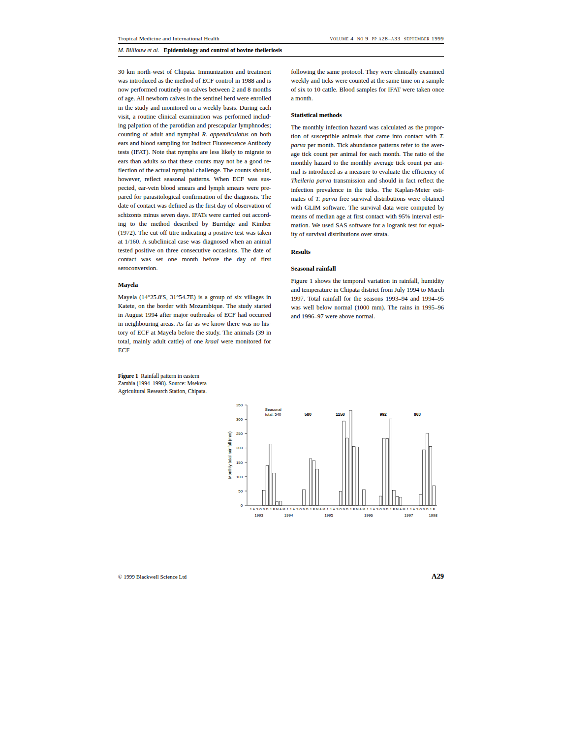Tropical Medicine and International Health volume 4 no 9 pp a28–a33 september 1999
M. Billiouw et al. Epidemiology and control of bovine theileriosis
30 km north-west of Chipata. Immunization and treatment was introduced as the method of ECF control in 1988 and is now performed routinely on calves between 2 and 8 months of age. All newborn calves in the sentinel herd were enrolled in the study and monitored on a weekly basis. During each visit, a routine clinical examination was performed including palpation of the parotidian and prescapular lymphnodes; counting of adult and nymphal R. appendiculatus on both ears and blood sampling for Indirect Fluorescence Antibody tests (IFAT). Note that nymphs are less likely to migrate to ears than adults so that these counts may not be a good reflection of the actual nymphal challenge. The counts should, however, reflect seasonal patterns. When ECF was suspected, ear-vein blood smears and lymph smears were prepared for parasitological confirmation of the diagnosis. The date of contact was defined as the first day of observation of schizonts minus seven days. IFATs were carried out according to the method described by Burridge and Kimber (1972). The cut-off titre indicating a positive test was taken at 1/160. A subclinical case was diagnosed when an animal tested positive on three consecutive occasions. The date of contact was set one month before the day of first seroconversion.
Mayela
Mayela (14°25.8′S, 31°54.7E) is a group of six villages in Katete, on the border with Mozambique. The study started in August 1994 after major outbreaks of ECF had occurred in neighbouring areas. As far as we know there was no history of ECF at Mayela before the study. The animals (39 in total, mainly adult cattle) of one kraal were monitored for ECF
following the same protocol. They were clinically examined weekly and ticks were counted at the same time on a sample of six to 10 cattle. Blood samples for IFAT were taken once a month.
Statistical methods
The monthly infection hazard was calculated as the proportion of susceptible animals that came into contact with T. parva per month. Tick abundance patterns refer to the average tick count per animal for each month. The ratio of the monthly hazard to the monthly average tick count per animal is introduced as a measure to evaluate the efficiency of Theileria parva transmission and should in fact reflect the infection prevalence in the ticks. The Kaplan-Meier estimates of T. parva free survival distributions were obtained with GLIM software. The survival data were computed by means of median age at first contact with 95% interval estimation. We used SAS software for a logrank test for equality of survival distributions over strata.
Results
Seasonal rainfall
Figure 1 shows the temporal variation in rainfall, humidity and temperature in Chipata district from July 1994 to March 1997. Total rainfall for the seasons 1993–94 and 1994–95 was well below normal (1000 mm). The rains in 1995–96 and 1996–97 were above normal.
Figure 1 Rainfall pattern in eastern Zambia (1994–1998). Source: Msekera Agricultural Research Station, Chipata.
0 50 100 150 200 250 300 350 Monthly total rainfall (mm) Seasonal total: 540 580 1158 992 863 J A S O N D J F M A M J J A S O N D J F M A M J J A S O N D J F M A M J J A S O N D J F M A M J J A S O N D J F 1993 1994 1995 1996 1997 1998
© 1999 Blackwell Science Ltd A29